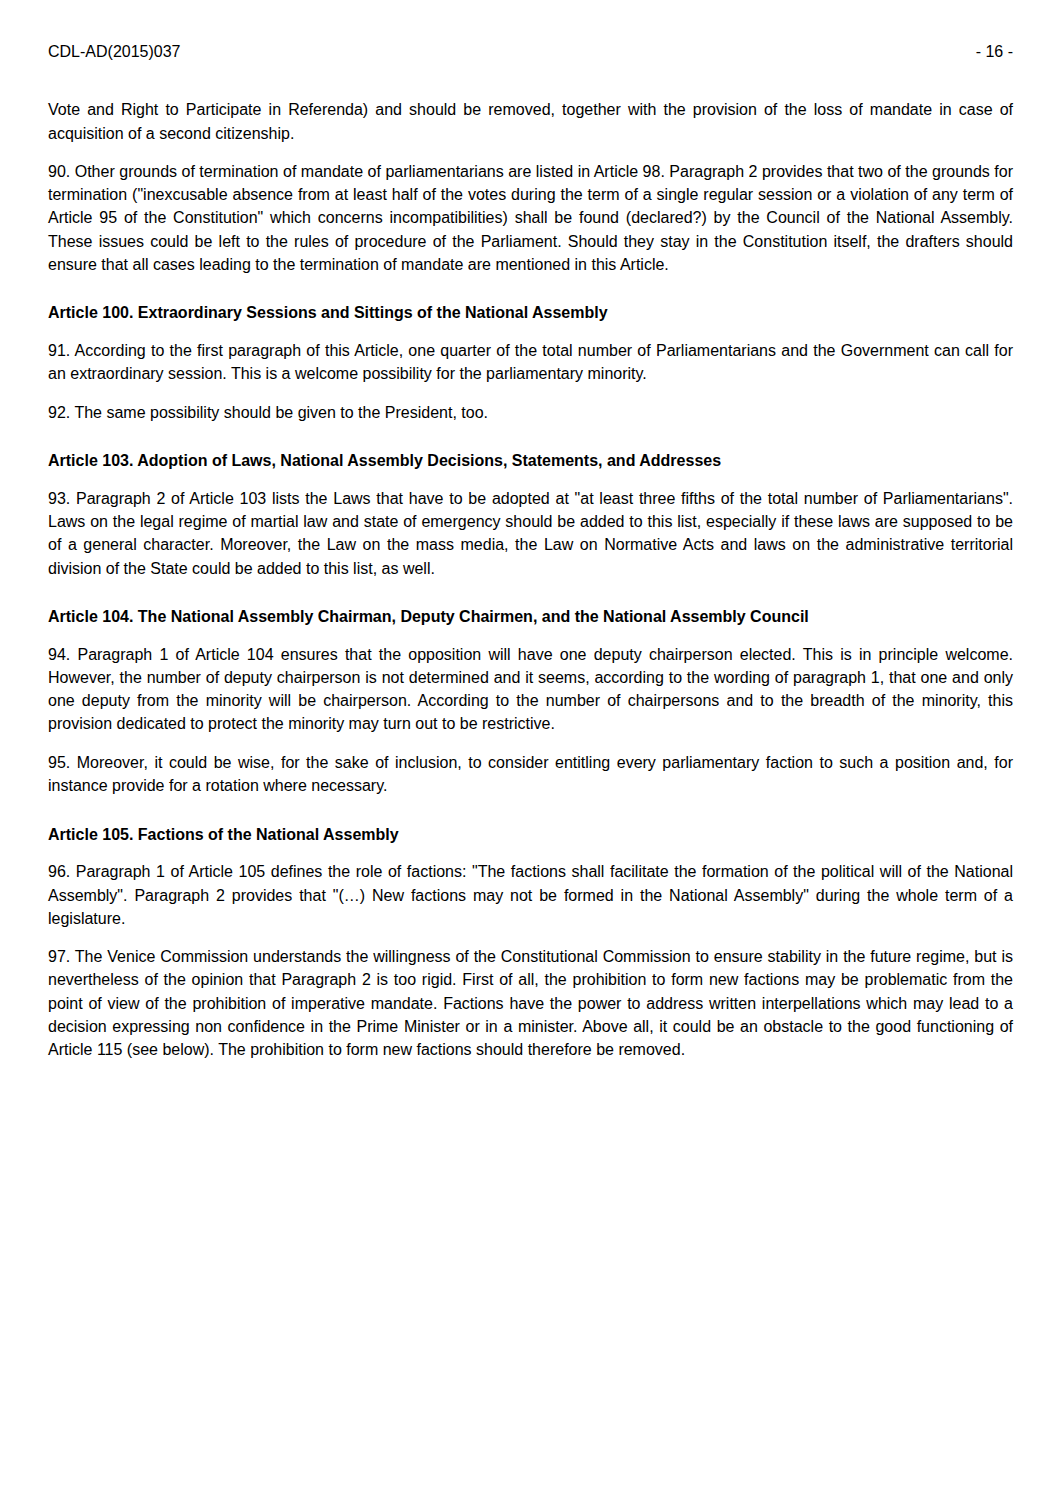CDL-AD(2015)037
- 16 -
Vote and Right to Participate in Referenda) and should be removed, together with the provision of the loss of mandate in case of acquisition of a second citizenship.
90. Other grounds of termination of mandate of parliamentarians are listed in Article 98. Paragraph 2 provides that two of the grounds for termination ("inexcusable absence from at least half of the votes during the term of a single regular session or a violation of any term of Article 95 of the Constitution" which concerns incompatibilities) shall be found (declared?) by the Council of the National Assembly. These issues could be left to the rules of procedure of the Parliament. Should they stay in the Constitution itself, the drafters should ensure that all cases leading to the termination of mandate are mentioned in this Article.
Article 100. Extraordinary Sessions and Sittings of the National Assembly
91. According to the first paragraph of this Article, one quarter of the total number of Parliamentarians and the Government can call for an extraordinary session. This is a welcome possibility for the parliamentary minority.
92. The same possibility should be given to the President, too.
Article 103. Adoption of Laws, National Assembly Decisions, Statements, and Addresses
93. Paragraph 2 of Article 103 lists the Laws that have to be adopted at "at least three fifths of the total number of Parliamentarians". Laws on the legal regime of martial law and state of emergency should be added to this list, especially if these laws are supposed to be of a general character. Moreover, the Law on the mass media, the Law on Normative Acts and laws on the administrative territorial division of the State could be added to this list, as well.
Article 104. The National Assembly Chairman, Deputy Chairmen, and the National Assembly Council
94. Paragraph 1 of Article 104 ensures that the opposition will have one deputy chairperson elected. This is in principle welcome. However, the number of deputy chairperson is not determined and it seems, according to the wording of paragraph 1, that one and only one deputy from the minority will be chairperson. According to the number of chairpersons and to the breadth of the minority, this provision dedicated to protect the minority may turn out to be restrictive.
95. Moreover, it could be wise, for the sake of inclusion, to consider entitling every parliamentary faction to such a position and, for instance provide for a rotation where necessary.
Article 105. Factions of the National Assembly
96. Paragraph 1 of Article 105 defines the role of factions: "The factions shall facilitate the formation of the political will of the National Assembly". Paragraph 2 provides that "(…) New factions may not be formed in the National Assembly" during the whole term of a legislature.
97. The Venice Commission understands the willingness of the Constitutional Commission to ensure stability in the future regime, but is nevertheless of the opinion that Paragraph 2 is too rigid. First of all, the prohibition to form new factions may be problematic from the point of view of the prohibition of imperative mandate. Factions have the power to address written interpellations which may lead to a decision expressing non confidence in the Prime Minister or in a minister. Above all, it could be an obstacle to the good functioning of Article 115 (see below). The prohibition to form new factions should therefore be removed.